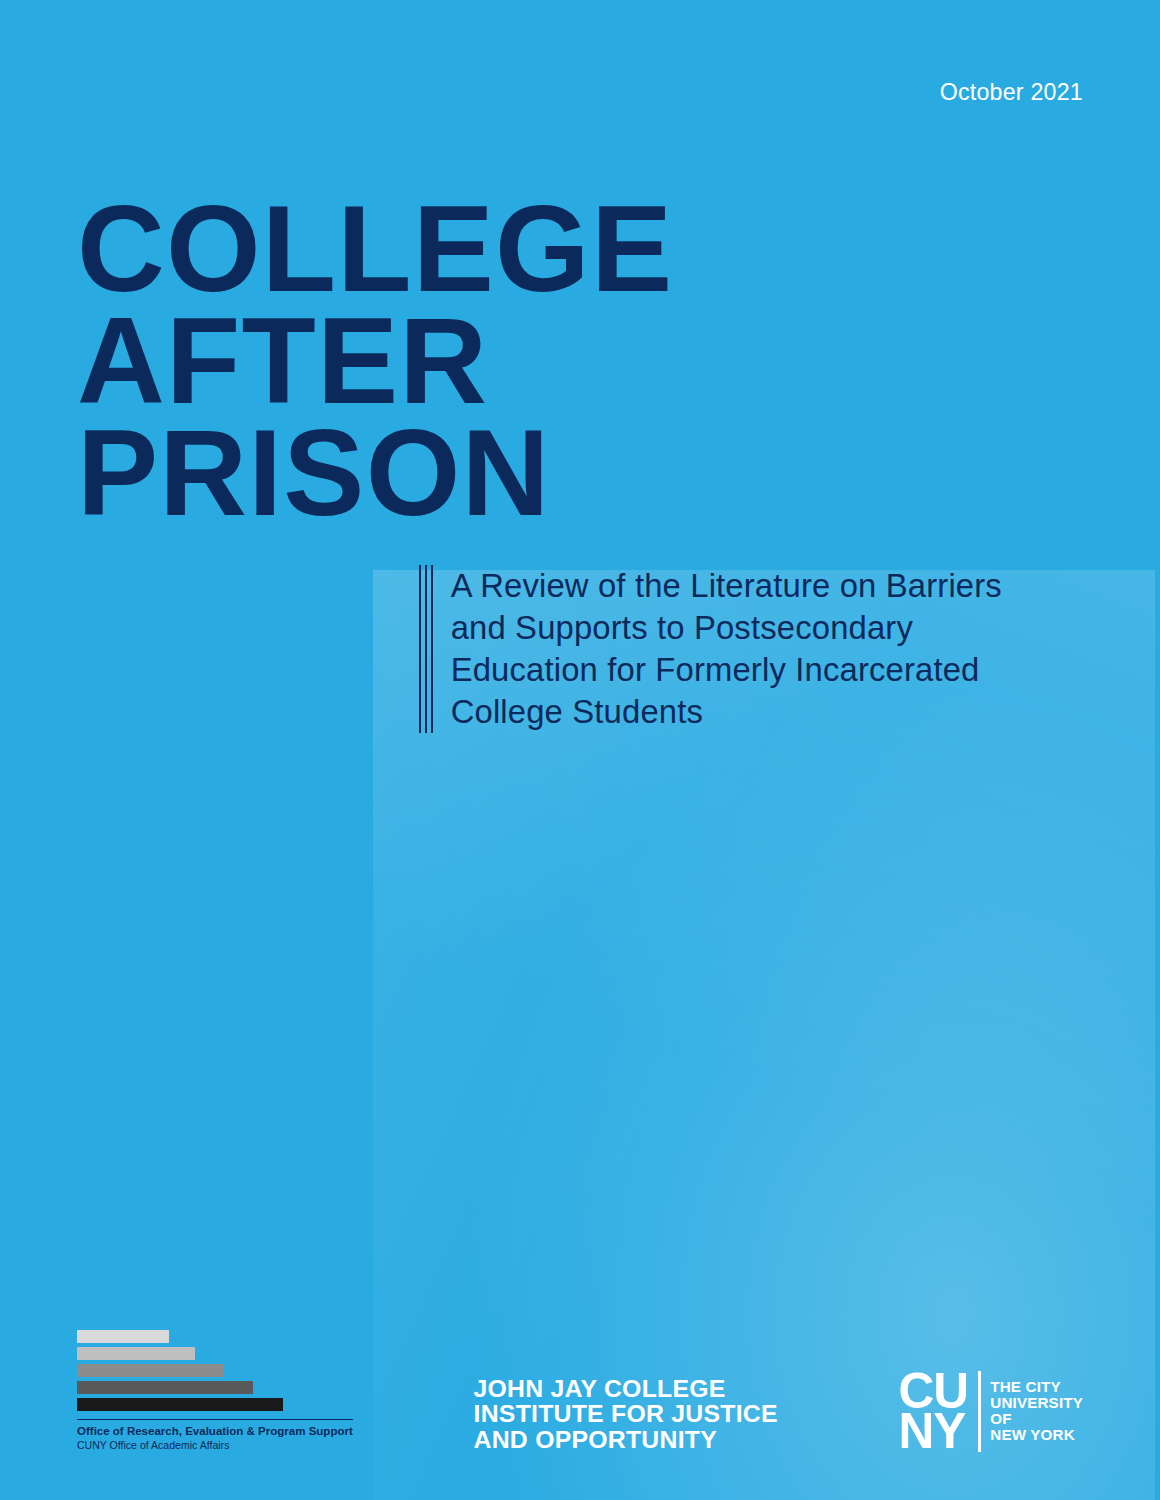October 2021
College After Prison
A Review of the Literature on Barriers and Supports to Postsecondary Education for Formerly Incarcerated College Students
Office of Research, Evaluation & Program Support CUNY Office of Academic Affairs
John Jay College
Institute for Justice
and Opportunity
CU NY
The City University of New York